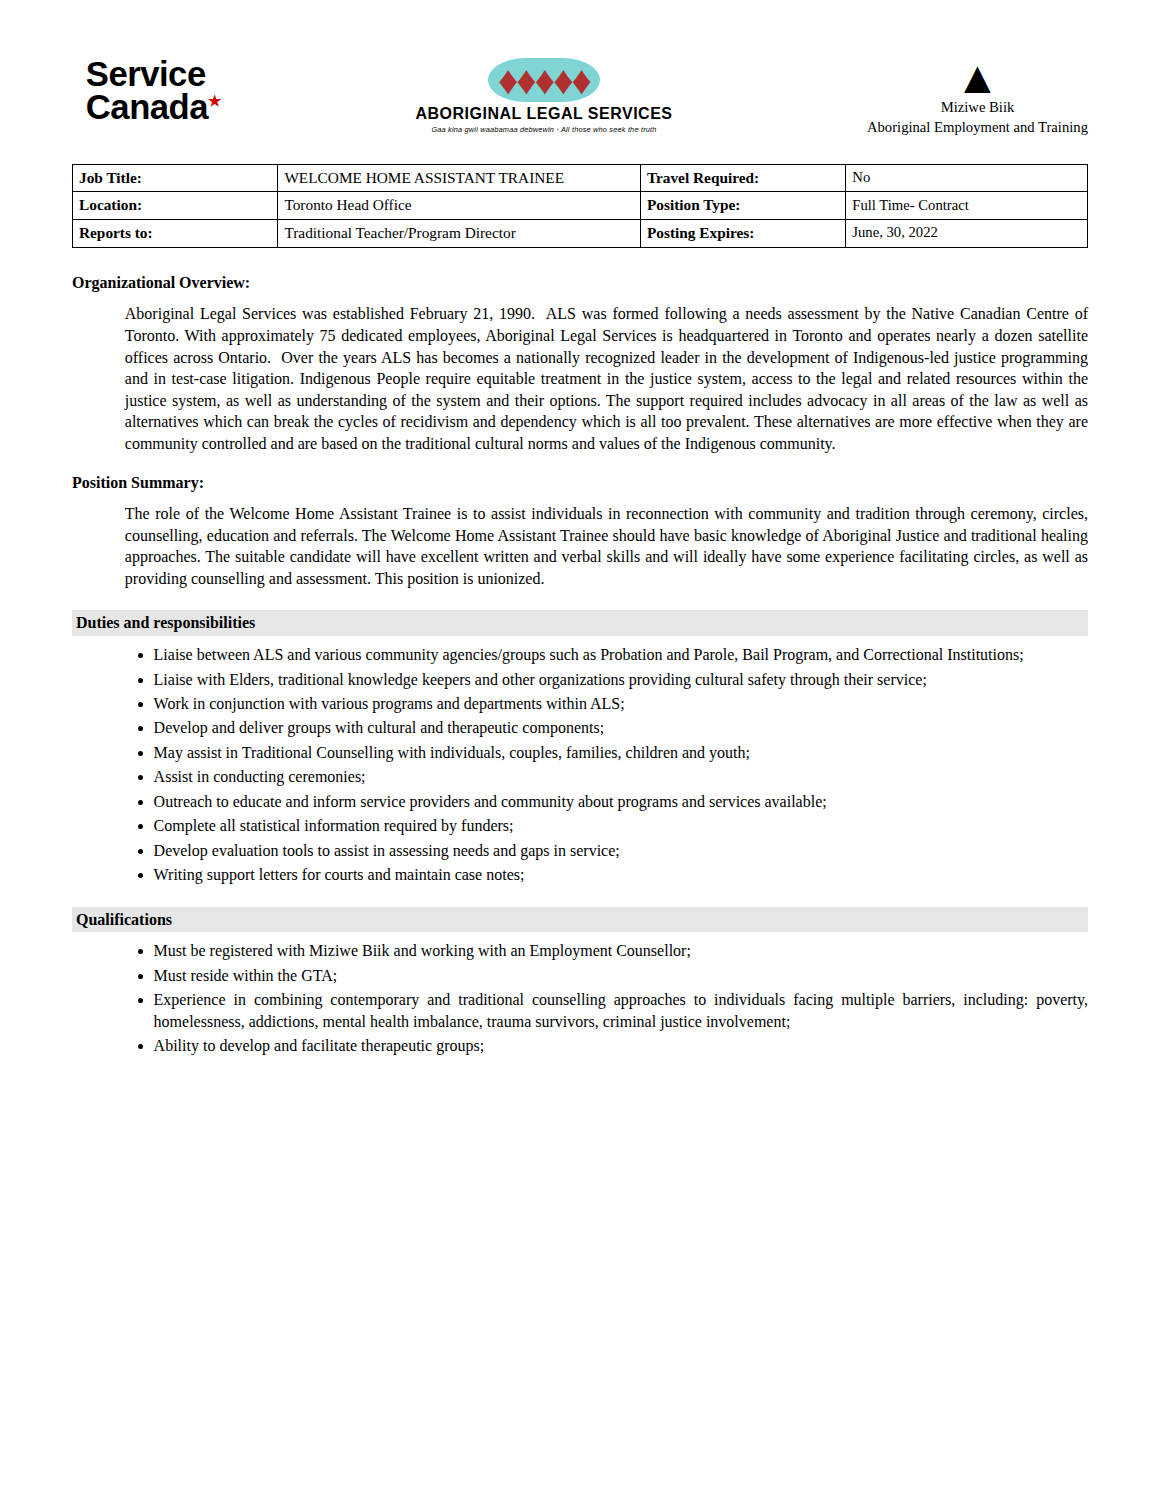Service
Canada★
♦♦♦♦♦
ABORIGINAL LEGAL SERVICES
Gaa kina gwii waabamaa debwewin · All those who seek the truth
▲
Miziwe Biik
Aboriginal Employment and Training
| Job Title: | WELCOME HOME ASSISTANT TRAINEE | Travel Required: | No |
| Location: | Toronto Head Office | Position Type: | Full Time- Contract |
| Reports to: | Traditional Teacher/Program Director | Posting Expires: | June, 30, 2022 |
Organizational Overview:
Aboriginal Legal Services was established February 21, 1990. ALS was formed following a needs assessment by the Native Canadian Centre of Toronto. With approximately 75 dedicated employees, Aboriginal Legal Services is headquartered in Toronto and operates nearly a dozen satellite offices across Ontario. Over the years ALS has becomes a nationally recognized leader in the development of Indigenous-led justice programming and in test-case litigation. Indigenous People require equitable treatment in the justice system, access to the legal and related resources within the justice system, as well as understanding of the system and their options. The support required includes advocacy in all areas of the law as well as alternatives which can break the cycles of recidivism and dependency which is all too prevalent. These alternatives are more effective when they are community controlled and are based on the traditional cultural norms and values of the Indigenous community.
Position Summary:
The role of the Welcome Home Assistant Trainee is to assist individuals in reconnection with community and tradition through ceremony, circles, counselling, education and referrals. The Welcome Home Assistant Trainee should have basic knowledge of Aboriginal Justice and traditional healing approaches. The suitable candidate will have excellent written and verbal skills and will ideally have some experience facilitating circles, as well as providing counselling and assessment. This position is unionized.
Duties and responsibilities
Liaise between ALS and various community agencies/groups such as Probation and Parole, Bail Program, and Correctional Institutions;
Liaise with Elders, traditional knowledge keepers and other organizations providing cultural safety through their service;
Work in conjunction with various programs and departments within ALS;
Develop and deliver groups with cultural and therapeutic components;
May assist in Traditional Counselling with individuals, couples, families, children and youth;
Assist in conducting ceremonies;
Outreach to educate and inform service providers and community about programs and services available;
Complete all statistical information required by funders;
Develop evaluation tools to assist in assessing needs and gaps in service;
Writing support letters for courts and maintain case notes;
Qualifications
Must be registered with Miziwe Biik and working with an Employment Counsellor;
Must reside within the GTA;
Experience in combining contemporary and traditional counselling approaches to individuals facing multiple barriers, including: poverty, homelessness, addictions, mental health imbalance, trauma survivors, criminal justice involvement;
Ability to develop and facilitate therapeutic groups;